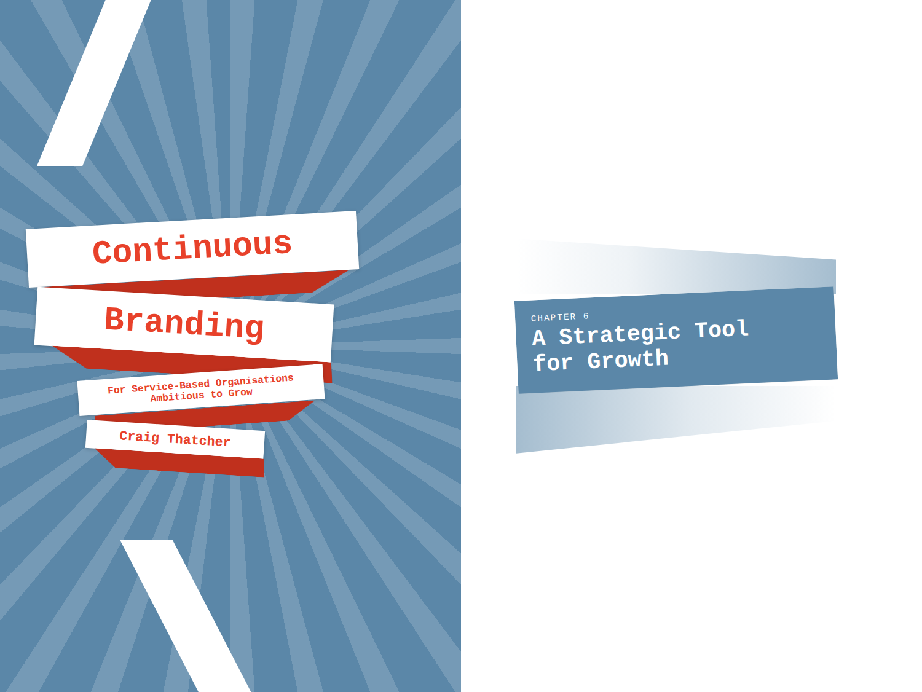Continuous
Branding
For Service-Based Organisations Ambitious to Grow
Craig Thatcher
Chapter 6
A Strategic Tool
for Growth